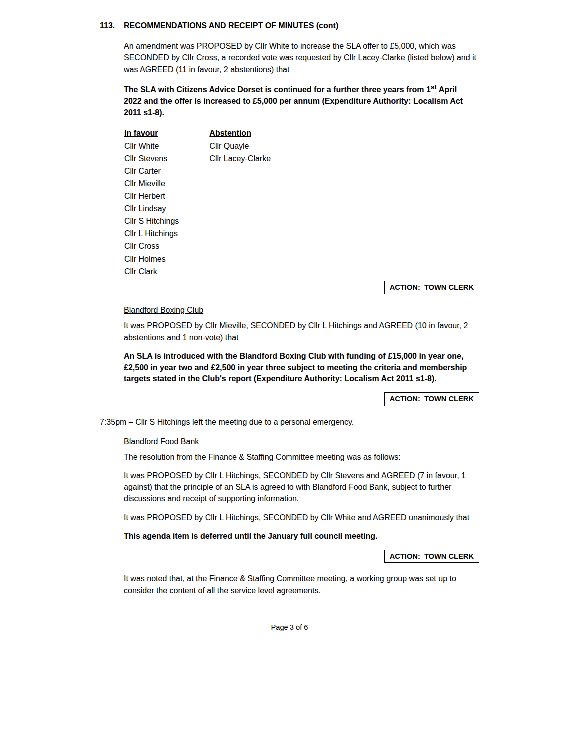113. RECOMMENDATIONS AND RECEIPT OF MINUTES (cont)
An amendment was PROPOSED by Cllr White to increase the SLA offer to £5,000, which was SECONDED by Cllr Cross, a recorded vote was requested by Cllr Lacey-Clarke (listed below) and it was AGREED (11 in favour, 2 abstentions) that
The SLA with Citizens Advice Dorset is continued for a further three years from 1st April 2022 and the offer is increased to £5,000 per annum (Expenditure Authority: Localism Act 2011 s1-8).
| In favour | Abstention |
| --- | --- |
| Cllr White | Cllr Quayle |
| Cllr Stevens | Cllr Lacey-Clarke |
| Cllr Carter | |
| Cllr Mieville | |
| Cllr Herbert | |
| Cllr Lindsay | |
| Cllr S Hitchings | |
| Cllr L Hitchings | |
| Cllr Cross | |
| Cllr Holmes | |
| Cllr Clark | |
ACTION: TOWN CLERK
Blandford Boxing Club
It was PROPOSED by Cllr Mieville, SECONDED by Cllr L Hitchings and AGREED (10 in favour, 2 abstentions and 1 non-vote) that
An SLA is introduced with the Blandford Boxing Club with funding of £15,000 in year one, £2,500 in year two and £2,500 in year three subject to meeting the criteria and membership targets stated in the Club's report (Expenditure Authority: Localism Act 2011 s1-8).
ACTION: TOWN CLERK
7:35pm – Cllr S Hitchings left the meeting due to a personal emergency.
Blandford Food Bank
The resolution from the Finance & Staffing Committee meeting was as follows:
It was PROPOSED by Cllr L Hitchings, SECONDED by Cllr Stevens and AGREED (7 in favour, 1 against) that the principle of an SLA is agreed to with Blandford Food Bank, subject to further discussions and receipt of supporting information.
It was PROPOSED by Cllr L Hitchings, SECONDED by Cllr White and AGREED unanimously that
This agenda item is deferred until the January full council meeting.
ACTION: TOWN CLERK
It was noted that, at the Finance & Staffing Committee meeting, a working group was set up to consider the content of all the service level agreements.
Page 3 of 6